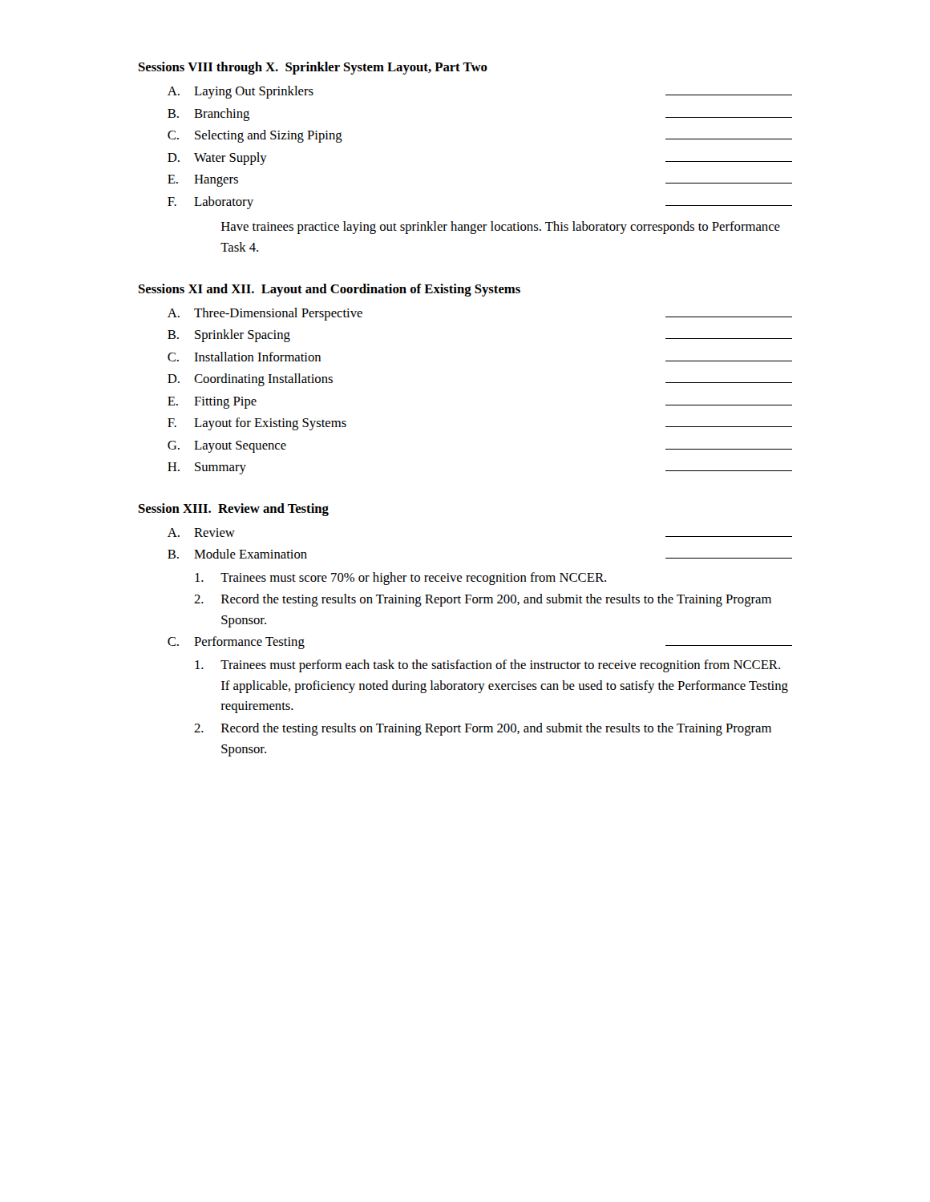Sessions VIII through X. Sprinkler System Layout, Part Two
Laying Out Sprinklers
Branching
Selecting and Sizing Piping
Water Supply
Hangers
Laboratory
Have trainees practice laying out sprinkler hanger locations. This laboratory corresponds to Performance Task 4.
Sessions XI and XII. Layout and Coordination of Existing Systems
Three-Dimensional Perspective
Sprinkler Spacing
Installation Information
Coordinating Installations
Fitting Pipe
Layout for Existing Systems
Layout Sequence
Summary
Session XIII. Review and Testing
Review
Module Examination
Trainees must score 70% or higher to receive recognition from NCCER.
Record the testing results on Training Report Form 200, and submit the results to the Training Program Sponsor.
Performance Testing
Trainees must perform each task to the satisfaction of the instructor to receive recognition from NCCER. If applicable, proficiency noted during laboratory exercises can be used to satisfy the Performance Testing requirements.
Record the testing results on Training Report Form 200, and submit the results to the Training Program Sponsor.